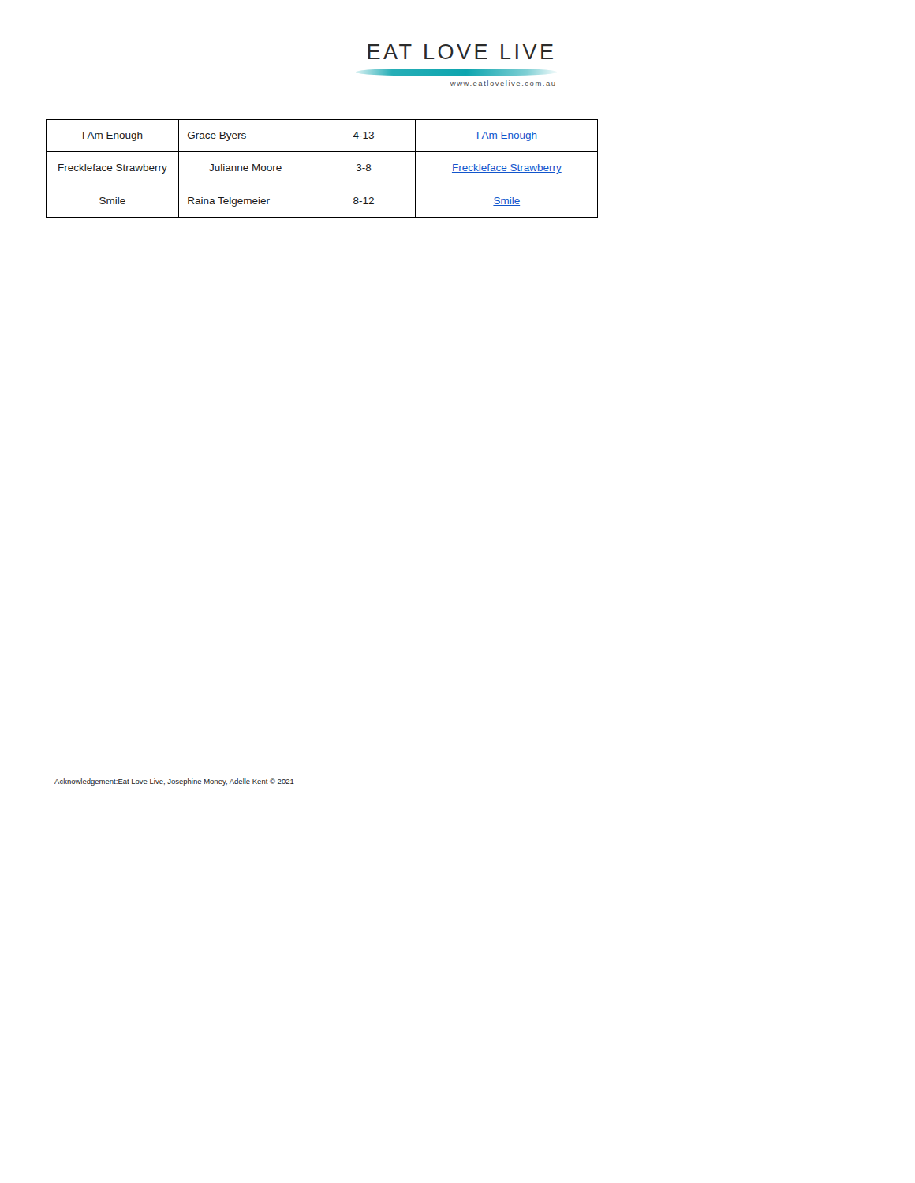Eat Love Live
www.eatlovelive.com.au
| I Am Enough | Grace Byers | 4-13 | I Am Enough |
| Freckleface Strawberry | Julianne Moore | 3-8 | Freckleface Strawberry |
| Smile | Raina Telgemeier | 8-12 | Smile |
Acknowledgement:Eat Love Live, Josephine Money, Adelle Kent © 2021